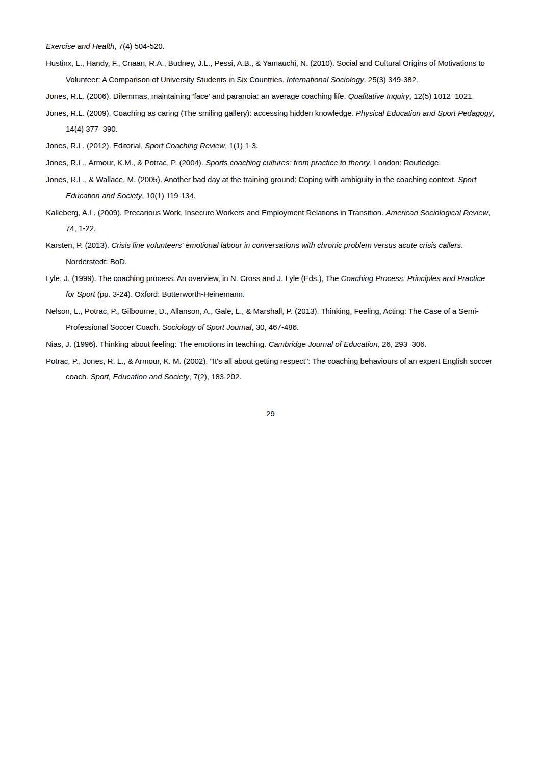Exercise and Health, 7(4) 504-520.
Hustinx, L., Handy, F., Cnaan, R.A., Budney, J.L., Pessi, A.B., & Yamauchi, N. (2010). Social and Cultural Origins of Motivations to Volunteer: A Comparison of University Students in Six Countries. International Sociology. 25(3) 349-382.
Jones, R.L. (2006). Dilemmas, maintaining 'face' and paranoia: an average coaching life. Qualitative Inquiry, 12(5) 1012–1021.
Jones, R.L. (2009). Coaching as caring (The smiling gallery): accessing hidden knowledge. Physical Education and Sport Pedagogy, 14(4) 377–390.
Jones, R.L. (2012). Editorial, Sport Coaching Review, 1(1) 1-3.
Jones, R.L., Armour, K.M., & Potrac, P. (2004). Sports coaching cultures: from practice to theory. London: Routledge.
Jones, R.L., & Wallace, M. (2005). Another bad day at the training ground: Coping with ambiguity in the coaching context. Sport Education and Society, 10(1) 119-134.
Kalleberg, A.L. (2009). Precarious Work, Insecure Workers and Employment Relations in Transition. American Sociological Review, 74, 1-22.
Karsten, P. (2013). Crisis line volunteers' emotional labour in conversations with chronic problem versus acute crisis callers. Norderstedt: BoD.
Lyle, J. (1999). The coaching process: An overview, in N. Cross and J. Lyle (Eds.), The Coaching Process: Principles and Practice for Sport (pp. 3-24). Oxford: Butterworth-Heinemann.
Nelson, L., Potrac, P., Gilbourne, D., Allanson, A., Gale, L., & Marshall, P. (2013). Thinking, Feeling, Acting: The Case of a Semi-Professional Soccer Coach. Sociology of Sport Journal, 30, 467-486.
Nias, J. (1996). Thinking about feeling: The emotions in teaching. Cambridge Journal of Education, 26, 293–306.
Potrac, P., Jones, R. L., & Armour, K. M. (2002). "It's all about getting respect": The coaching behaviours of an expert English soccer coach. Sport, Education and Society, 7(2), 183-202.
29